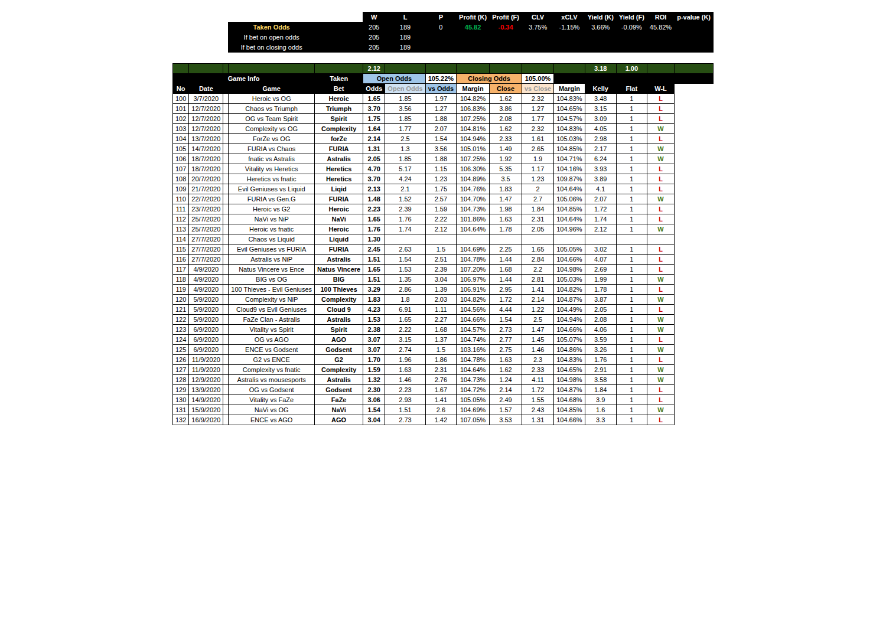| | | | | | W | L | P | Profit (K) | Profit (F) | CLV | xCLV | Yield (K) | Yield (F) | ROI | p-value (K) |
| | | | Taken Odds | | 205 | 189 | 0 | 45.82 | -0.34 | 3.75% | -1.15% | 3.66% | -0.09% | 45.82% | |
| | | | If bet on open odds | | 205 | 189 | | | | | | | | | |
| | | | If bet on closing odds | | 205 | 189 | | | | | | | | | |
| | | | | | 2.12 | | | | | | | 3.18 | 1.00 | | |
| Game Info | Taken | Open Odds | 105.22% | Closing Odds | 105.00% | | | | | |
| No | Date | | Game | Bet | Odds | Open Odds | vs Odds | Margin | Close | vs Close | Margin | Kelly | Flat | W-L | |
| 100 | 3/7/2020 | | Heroic vs OG | Heroic | 1.65 | 1.85 | 1.97 | 104.82% | 1.62 | 2.32 | 104.83% | 3.48 | 1 | L | |
| 101 | 12/7/2020 | | Chaos vs Triumph | Triumph | 3.70 | 3.56 | 1.27 | 106.83% | 3.86 | 1.27 | 104.65% | 3.15 | 1 | L | |
| 102 | 12/7/2020 | | OG vs Team Spirit | Spirit | 1.75 | 1.85 | 1.88 | 107.25% | 2.08 | 1.77 | 104.57% | 3.09 | 1 | L | |
| 103 | 12/7/2020 | | Complexity vs OG | Complexity | 1.64 | 1.77 | 2.07 | 104.81% | 1.62 | 2.32 | 104.83% | 4.05 | 1 | W | |
| 104 | 13/7/2020 | | ForZe vs OG | forZe | 2.14 | 2.5 | 1.54 | 104.94% | 2.33 | 1.61 | 105.03% | 2.98 | 1 | L | |
| 105 | 14/7/2020 | | FURIA vs Chaos | FURIA | 1.31 | 1.3 | 3.56 | 105.01% | 1.49 | 2.65 | 104.85% | 2.17 | 1 | W | |
| 106 | 18/7/2020 | | fnatic vs Astralis | Astralis | 2.05 | 1.85 | 1.88 | 107.25% | 1.92 | 1.9 | 104.71% | 6.24 | 1 | W | |
| 107 | 18/7/2020 | | Vitality vs Heretics | Heretics | 4.70 | 5.17 | 1.15 | 106.30% | 5.35 | 1.17 | 104.16% | 3.93 | 1 | L | |
| 108 | 20/7/2020 | | Heretics vs fnatic | Heretics | 3.70 | 4.24 | 1.23 | 104.89% | 3.5 | 1.23 | 109.87% | 3.89 | 1 | L | |
| 109 | 21/7/2020 | | Evil Geniuses vs Liquid | Liqid | 2.13 | 2.1 | 1.75 | 104.76% | 1.83 | 2 | 104.64% | 4.1 | 1 | L | |
| 110 | 22/7/2020 | | FURIA vs Gen.G | FURIA | 1.48 | 1.52 | 2.57 | 104.70% | 1.47 | 2.7 | 105.06% | 2.07 | 1 | W | |
| 111 | 23/7/2020 | | Heroic vs G2 | Heroic | 2.23 | 2.39 | 1.59 | 104.73% | 1.98 | 1.84 | 104.85% | 1.72 | 1 | L | |
| 112 | 25/7/2020 | | NaVi vs NiP | NaVi | 1.65 | 1.76 | 2.22 | 101.86% | 1.63 | 2.31 | 104.64% | 1.74 | 1 | L | |
| 113 | 25/7/2020 | | Heroic vs fnatic | Heroic | 1.76 | 1.74 | 2.12 | 104.64% | 1.78 | 2.05 | 104.96% | 2.12 | 1 | W | |
| 114 | 27/7/2020 | | Chaos vs Liquid | Liquid | 1.30 | | | | | | | | | | |
| 115 | 27/7/2020 | | Evil Geniuses vs FURIA | FURIA | 2.45 | 2.63 | 1.5 | 104.69% | 2.25 | 1.65 | 105.05% | 3.02 | 1 | L | |
| 116 | 27/7/2020 | | Astralis vs NiP | Astralis | 1.51 | 1.54 | 2.51 | 104.78% | 1.44 | 2.84 | 104.66% | 4.07 | 1 | L | |
| 117 | 4/9/2020 | | Natus Vincere vs Ence | Natus Vincere | 1.65 | 1.53 | 2.39 | 107.20% | 1.68 | 2.2 | 104.98% | 2.69 | 1 | L | |
| 118 | 4/9/2020 | | BIG vs OG | BIG | 1.51 | 1.35 | 3.04 | 106.97% | 1.44 | 2.81 | 105.03% | 1.99 | 1 | W | |
| 119 | 4/9/2020 | | 100 Thieves - Evil Geniuses | 100 Thieves | 3.29 | 2.86 | 1.39 | 106.91% | 2.95 | 1.41 | 104.82% | 1.78 | 1 | L | |
| 120 | 5/9/2020 | | Complexity vs NiP | Complexity | 1.83 | 1.8 | 2.03 | 104.82% | 1.72 | 2.14 | 104.87% | 3.87 | 1 | W | |
| 121 | 5/9/2020 | | Cloud9 vs Evil Geniuses | Cloud 9 | 4.23 | 6.91 | 1.11 | 104.56% | 4.44 | 1.22 | 104.49% | 2.05 | 1 | L | |
| 122 | 5/9/2020 | | FaZe Clan - Astralis | Astralis | 1.53 | 1.65 | 2.27 | 104.66% | 1.54 | 2.5 | 104.94% | 2.08 | 1 | W | |
| 123 | 6/9/2020 | | Vitality vs Spirit | Spirit | 2.38 | 2.22 | 1.68 | 104.57% | 2.73 | 1.47 | 104.66% | 4.06 | 1 | W | |
| 124 | 6/9/2020 | | OG vs AGO | AGO | 3.07 | 3.15 | 1.37 | 104.74% | 2.77 | 1.45 | 105.07% | 3.59 | 1 | L | |
| 125 | 6/9/2020 | | ENCE vs Godsent | Godsent | 3.07 | 2.74 | 1.5 | 103.16% | 2.75 | 1.46 | 104.86% | 3.26 | 1 | W | |
| 126 | 11/9/2020 | | G2 vs ENCE | G2 | 1.70 | 1.96 | 1.86 | 104.78% | 1.63 | 2.3 | 104.83% | 1.76 | 1 | L | |
| 127 | 11/9/2020 | | Complexity vs fnatic | Complexity | 1.59 | 1.63 | 2.31 | 104.64% | 1.62 | 2.33 | 104.65% | 2.91 | 1 | W | |
| 128 | 12/9/2020 | | Astralis vs mousesports | Astralis | 1.32 | 1.46 | 2.76 | 104.73% | 1.24 | 4.11 | 104.98% | 3.58 | 1 | W | |
| 129 | 13/9/2020 | | OG vs Godsent | Godsent | 2.30 | 2.23 | 1.67 | 104.72% | 2.14 | 1.72 | 104.87% | 1.84 | 1 | L | |
| 130 | 14/9/2020 | | Vitality vs FaZe | FaZe | 3.06 | 2.93 | 1.41 | 105.05% | 2.49 | 1.55 | 104.68% | 3.9 | 1 | L | |
| 131 | 15/9/2020 | | NaVi vs OG | NaVi | 1.54 | 1.51 | 2.6 | 104.69% | 1.57 | 2.43 | 104.85% | 1.6 | 1 | W | |
| 132 | 16/9/2020 | | ENCE vs AGO | AGO | 3.04 | 2.73 | 1.42 | 107.05% | 3.53 | 1.31 | 104.66% | 3.3 | 1 | L | |